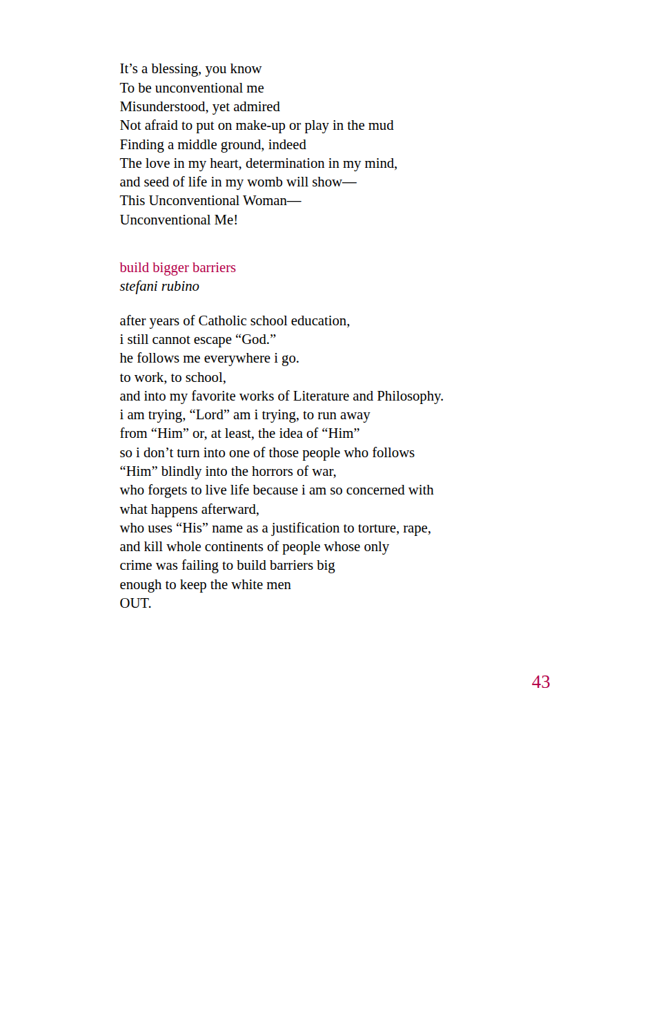It’s a blessing, you know To be unconventional me Misunderstood, yet admired Not afraid to put on make-up or play in the mud Finding a middle ground, indeed The love in my heart, determination in my mind, and seed of life in my womb will show— This Unconventional Woman— Unconventional Me!
build bigger barriers
stefani rubino
after years of Catholic school education, i still cannot escape “God.” he follows me everywhere i go. to work, to school, and into my favorite works of Literature and Philosophy. i am trying, “Lord” am i trying, to run away from “Him” or, at least, the idea of “Him” so i don’t turn into one of those people who follows “Him” blindly into the horrors of war, who forgets to live life because i am so concerned with what happens afterward, who uses “His” name as a justification to torture, rape, and kill whole continents of people whose only crime was failing to build barriers big enough to keep the white men OUT.
43